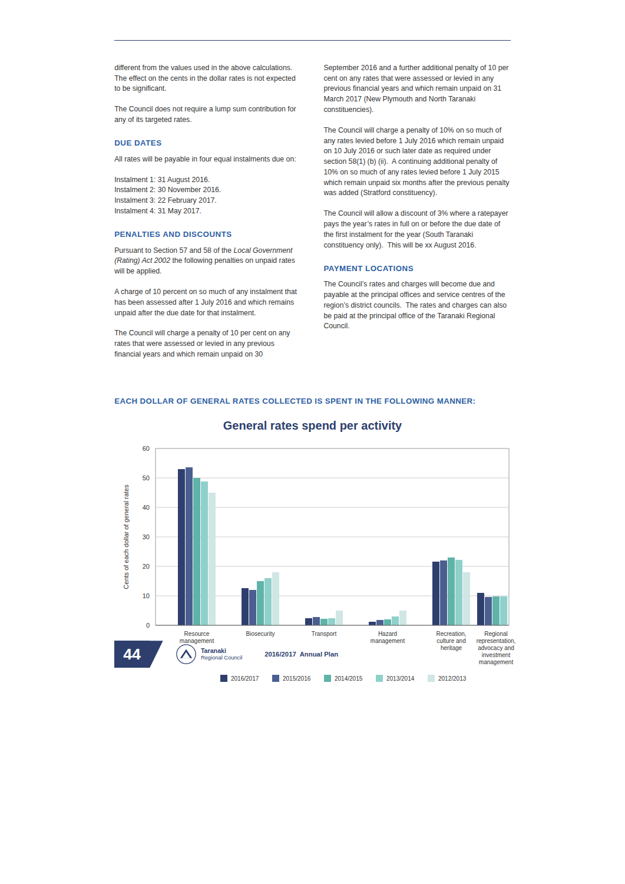different from the values used in the above calculations. The effect on the cents in the dollar rates is not expected to be significant.
The Council does not require a lump sum contribution for any of its targeted rates.
Due dates
All rates will be payable in four equal instalments due on:
Instalment 1: 31 August 2016.
Instalment 2: 30 November 2016.
Instalment 3: 22 February 2017.
Instalment 4: 31 May 2017.
Penalties and discounts
Pursuant to Section 57 and 58 of the Local Government (Rating) Act 2002 the following penalties on unpaid rates will be applied.
A charge of 10 percent on so much of any instalment that has been assessed after 1 July 2016 and which remains unpaid after the due date for that instalment.
The Council will charge a penalty of 10 per cent on any rates that were assessed or levied in any previous financial years and which remain unpaid on 30
September 2016 and a further additional penalty of 10 per cent on any rates that were assessed or levied in any previous financial years and which remain unpaid on 31 March 2017 (New Plymouth and North Taranaki constituencies).
The Council will charge a penalty of 10% on so much of any rates levied before 1 July 2016 which remain unpaid on 10 July 2016 or such later date as required under section 58(1) (b) (ii). A continuing additional penalty of 10% on so much of any rates levied before 1 July 2015 which remain unpaid six months after the previous penalty was added (Stratford constituency).
The Council will allow a discount of 3% where a ratepayer pays the year’s rates in full on or before the due date of the first instalment for the year (South Taranaki constituency only). This will be xx August 2016.
Payment locations
The Council’s rates and charges will become due and payable at the principal offices and service centres of the region’s district councils. The rates and charges can also be paid at the principal office of the Taranaki Regional Council.
Each dollar of general rates collected is spent in the following manner:
General rates spend per activity
0 10 20 30 40 50 60 Cents of each dollar of general rates Resource management Biosecurity Transport Hazard management Recreation, culture and heritage Regional representation, advocacy and investment management 2016/2017 2015/2016 2014/2015 2013/2014 2012/2013
44
Taranaki Regional Council
2016/2017 Annual Plan